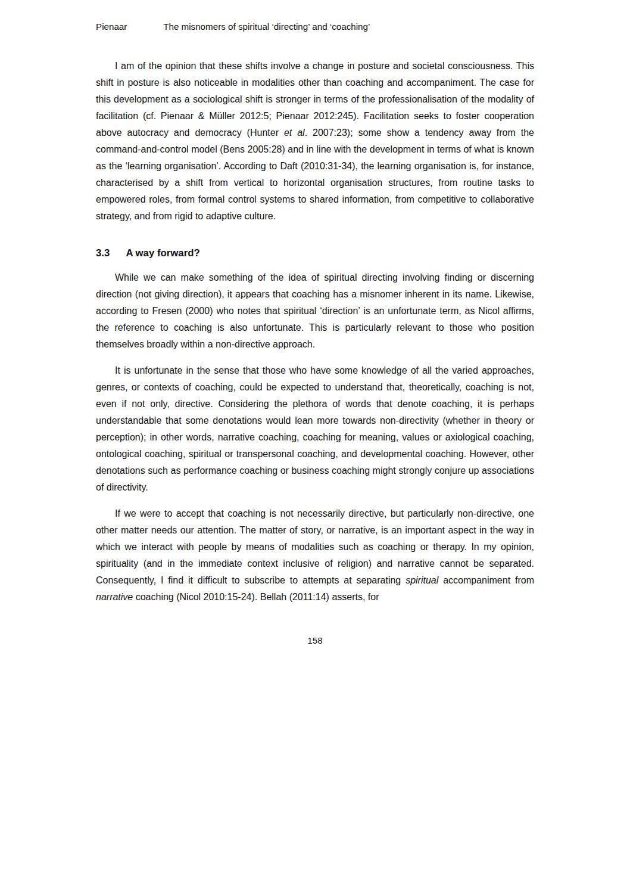Pienaar The misnomers of spiritual ‘directing’ and ‘coaching’
I am of the opinion that these shifts involve a change in posture and societal consciousness. This shift in posture is also noticeable in modalities other than coaching and accompaniment. The case for this development as a sociological shift is stronger in terms of the professionalisation of the modality of facilitation (cf. Pienaar & Müller 2012:5; Pienaar 2012:245). Facilitation seeks to foster cooperation above autocracy and democracy (Hunter et al. 2007:23); some show a tendency away from the command-and-control model (Bens 2005:28) and in line with the development in terms of what is known as the ‘learning organisation’. According to Daft (2010:31-34), the learning organisation is, for instance, characterised by a shift from vertical to horizontal organisation structures, from routine tasks to empowered roles, from formal control systems to shared information, from competitive to collaborative strategy, and from rigid to adaptive culture.
3.3 A way forward?
While we can make something of the idea of spiritual directing involving finding or discerning direction (not giving direction), it appears that coaching has a misnomer inherent in its name. Likewise, according to Fresen (2000) who notes that spiritual ‘direction’ is an unfortunate term, as Nicol affirms, the reference to coaching is also unfortunate. This is particularly relevant to those who position themselves broadly within a non-directive approach.
It is unfortunate in the sense that those who have some knowledge of all the varied approaches, genres, or contexts of coaching, could be expected to understand that, theoretically, coaching is not, even if not only, directive. Considering the plethora of words that denote coaching, it is perhaps understandable that some denotations would lean more towards non-directivity (whether in theory or perception); in other words, narrative coaching, coaching for meaning, values or axiological coaching, ontological coaching, spiritual or transpersonal coaching, and developmental coaching. However, other denotations such as performance coaching or business coaching might strongly conjure up associations of directivity.
If we were to accept that coaching is not necessarily directive, but particularly non-directive, one other matter needs our attention. The matter of story, or narrative, is an important aspect in the way in which we interact with people by means of modalities such as coaching or therapy. In my opinion, spirituality (and in the immediate context inclusive of religion) and narrative cannot be separated. Consequently, I find it difficult to subscribe to attempts at separating spiritual accompaniment from narrative coaching (Nicol 2010:15-24). Bellah (2011:14) asserts, for
158